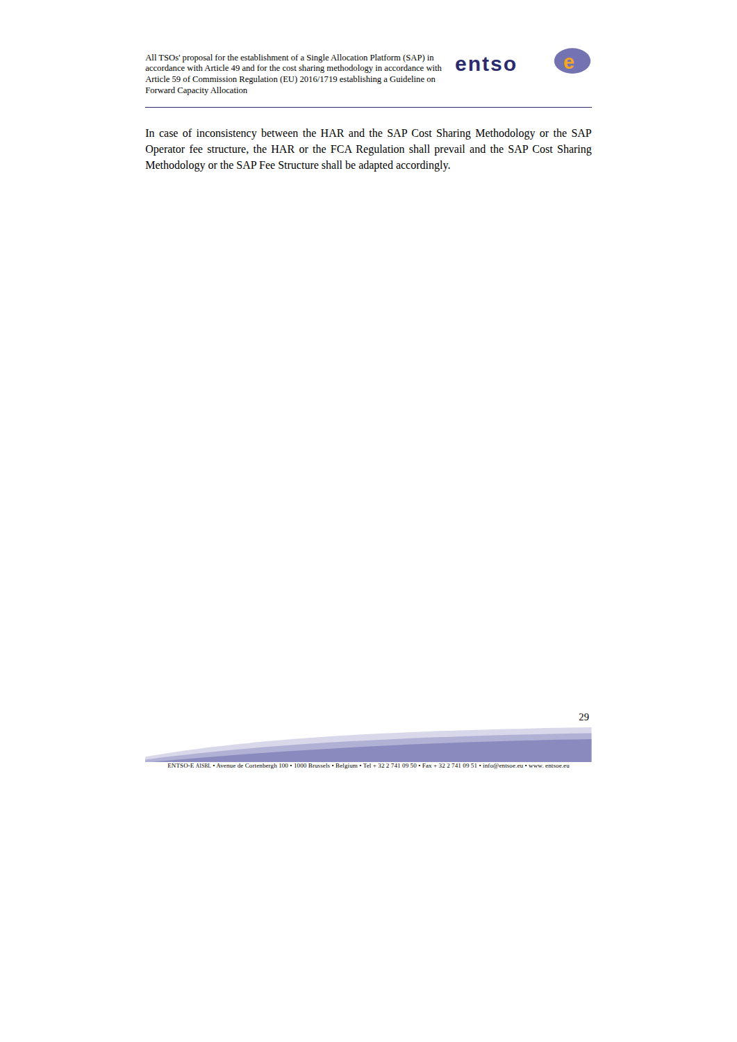All TSOs' proposal for the establishment of a Single Allocation Platform (SAP) in accordance with Article 49 and for the cost sharing methodology in accordance with Article 59 of Commission Regulation (EU) 2016/1719 establishing a Guideline on Forward Capacity Allocation
entso e
In case of inconsistency between the HAR and the SAP Cost Sharing Methodology or the SAP Operator fee structure, the HAR or the FCA Regulation shall prevail and the SAP Cost Sharing Methodology or the SAP Fee Structure shall be adapted accordingly.
29
ENTSO-E AISBL • Avenue de Cortenbergh 100 • 1000 Brussels • Belgium • Tel + 32 2 741 09 50 • Fax + 32 2 741 09 51 • info@entsoe.eu • www. entsoe.eu